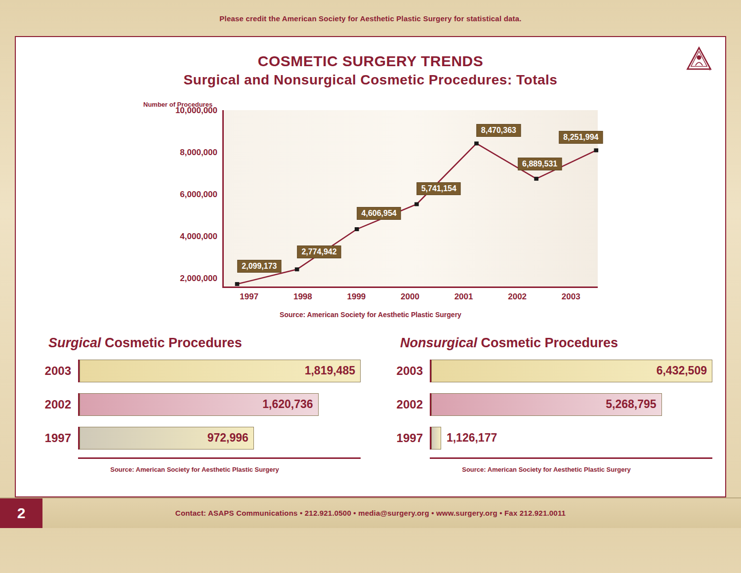Please credit the American Society for Aesthetic Plastic Surgery for statistical data.
®
COSMETIC SURGERY TRENDS Surgical and Nonsurgical Cosmetic Procedures: Totals
Number of Procedures
10,000,000 8,000,000 6,000,000 4,000,000 2,000,000
2,099,173 2,774,942 4,606,954 5,741,154 8,470,363 6,889,531 8,251,994
1997199819992000200120022003
Source: American Society for Aesthetic Plastic Surgery
Surgical Cosmetic Procedures
2003
1,819,485
2002
1,620,736
1997
972,996
Source: American Society for Aesthetic Plastic Surgery
Nonsurgical Cosmetic Procedures
2003
6,432,509
2002
5,268,795
1997
1,126,177
Source: American Society for Aesthetic Plastic Surgery
2
Contact: ASAPS Communications • 212.921.0500 • media@surgery.org • www.surgery.org • Fax 212.921.0011